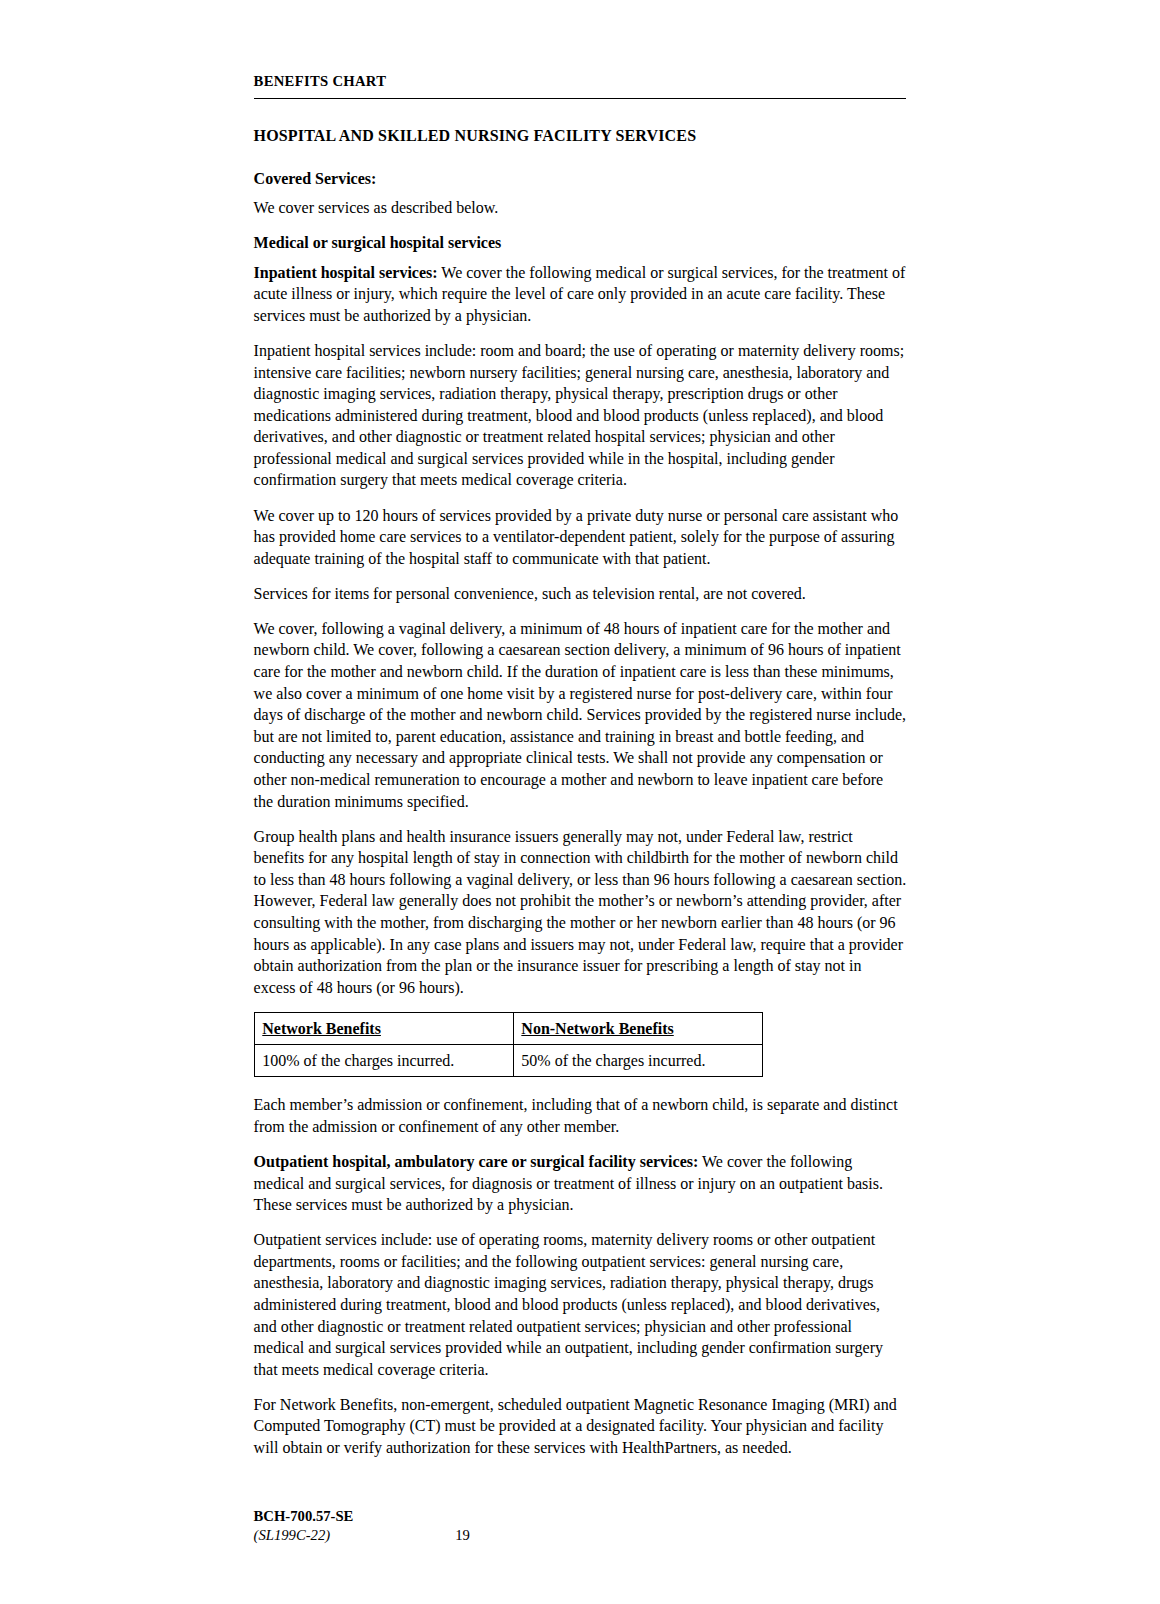BENEFITS CHART
HOSPITAL AND SKILLED NURSING FACILITY SERVICES
Covered Services:
We cover services as described below.
Medical or surgical hospital services
Inpatient hospital services: We cover the following medical or surgical services, for the treatment of acute illness or injury, which require the level of care only provided in an acute care facility. These services must be authorized by a physician.
Inpatient hospital services include: room and board; the use of operating or maternity delivery rooms; intensive care facilities; newborn nursery facilities; general nursing care, anesthesia, laboratory and diagnostic imaging services, radiation therapy, physical therapy, prescription drugs or other medications administered during treatment, blood and blood products (unless replaced), and blood derivatives, and other diagnostic or treatment related hospital services; physician and other professional medical and surgical services provided while in the hospital, including gender confirmation surgery that meets medical coverage criteria.
We cover up to 120 hours of services provided by a private duty nurse or personal care assistant who has provided home care services to a ventilator-dependent patient, solely for the purpose of assuring adequate training of the hospital staff to communicate with that patient.
Services for items for personal convenience, such as television rental, are not covered.
We cover, following a vaginal delivery, a minimum of 48 hours of inpatient care for the mother and newborn child. We cover, following a caesarean section delivery, a minimum of 96 hours of inpatient care for the mother and newborn child. If the duration of inpatient care is less than these minimums, we also cover a minimum of one home visit by a registered nurse for post-delivery care, within four days of discharge of the mother and newborn child. Services provided by the registered nurse include, but are not limited to, parent education, assistance and training in breast and bottle feeding, and conducting any necessary and appropriate clinical tests. We shall not provide any compensation or other non-medical remuneration to encourage a mother and newborn to leave inpatient care before the duration minimums specified.
Group health plans and health insurance issuers generally may not, under Federal law, restrict benefits for any hospital length of stay in connection with childbirth for the mother of newborn child to less than 48 hours following a vaginal delivery, or less than 96 hours following a caesarean section. However, Federal law generally does not prohibit the mother’s or newborn’s attending provider, after consulting with the mother, from discharging the mother or her newborn earlier than 48 hours (or 96 hours as applicable). In any case plans and issuers may not, under Federal law, require that a provider obtain authorization from the plan or the insurance issuer for prescribing a length of stay not in excess of 48 hours (or 96 hours).
| Network Benefits | Non-Network Benefits |
| --- | --- |
| 100% of the charges incurred. | 50% of the charges incurred. |
Each member’s admission or confinement, including that of a newborn child, is separate and distinct from the admission or confinement of any other member.
Outpatient hospital, ambulatory care or surgical facility services: We cover the following medical and surgical services, for diagnosis or treatment of illness or injury on an outpatient basis. These services must be authorized by a physician.
Outpatient services include: use of operating rooms, maternity delivery rooms or other outpatient departments, rooms or facilities; and the following outpatient services: general nursing care, anesthesia, laboratory and diagnostic imaging services, radiation therapy, physical therapy, drugs administered during treatment, blood and blood products (unless replaced), and blood derivatives, and other diagnostic or treatment related outpatient services; physician and other professional medical and surgical services provided while an outpatient, including gender confirmation surgery that meets medical coverage criteria.
For Network Benefits, non-emergent, scheduled outpatient Magnetic Resonance Imaging (MRI) and Computed Tomography (CT) must be provided at a designated facility. Your physician and facility will obtain or verify authorization for these services with HealthPartners, as needed.
BCH-700.57-SE
(SL199C-22)
19